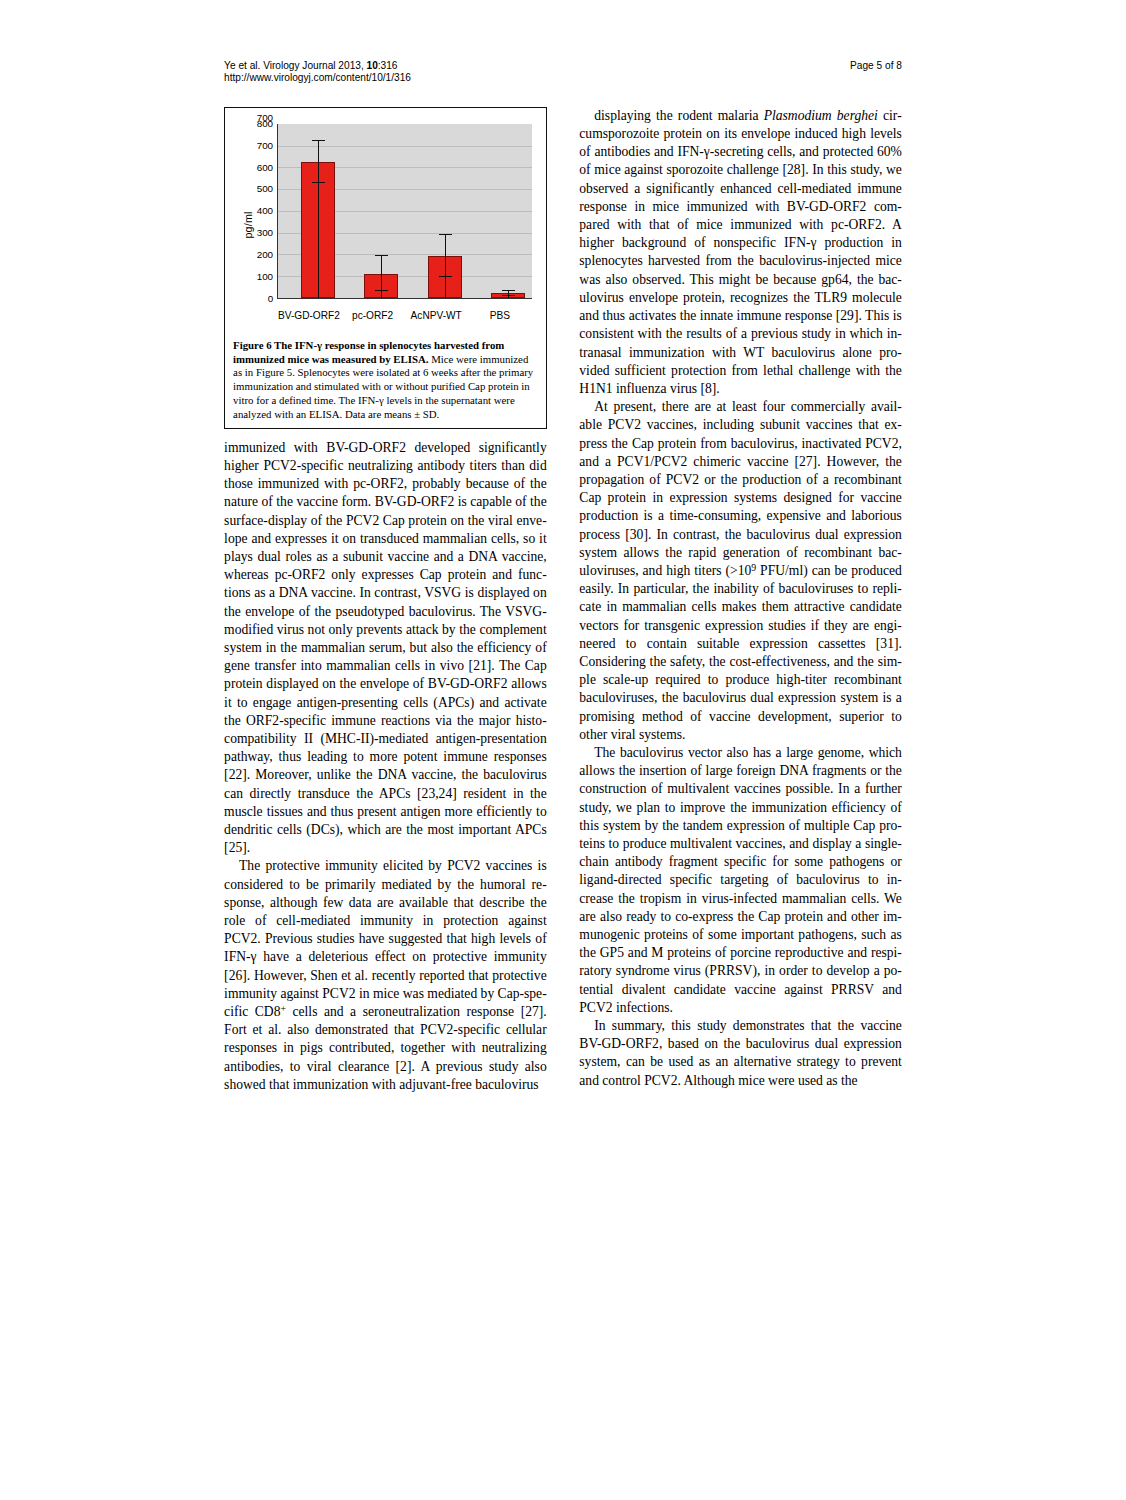Ye et al. Virology Journal 2013, 10:316
http://www.virologyj.com/content/10/1/316
Page 5 of 8
pg/ml
800
700
700
600
500
400
300
200
100
0
BV-GD-ORF2 pc-ORF2 AcNPV-WT PBS
Figure 6 The IFN-γ response in splenocytes harvested from immunized mice was measured by ELISA. Mice were immunized as in Figure 5. Splenocytes were isolated at 6 weeks after the primary immunization and stimulated with or without purified Cap protein in vitro for a defined time. The IFN-γ levels in the supernatant were analyzed with an ELISA. Data are means ± SD.
immunized with BV-GD-ORF2 developed significantly higher PCV2-specific neutralizing antibody titers than did those immunized with pc-ORF2, probably because of the nature of the vaccine form. BV-GD-ORF2 is capable of the surface-display of the PCV2 Cap protein on the viral envelope and expresses it on transduced mammalian cells, so it plays dual roles as a subunit vaccine and a DNA vaccine, whereas pc-ORF2 only expresses Cap protein and functions as a DNA vaccine. In contrast, VSVG is displayed on the envelope of the pseudotyped baculovirus. The VSVG-modified virus not only prevents attack by the complement system in the mammalian serum, but also the efficiency of gene transfer into mammalian cells in vivo [21]. The Cap protein displayed on the envelope of BV-GD-ORF2 allows it to engage antigen-presenting cells (APCs) and activate the ORF2-specific immune reactions via the major histocompatibility II (MHC-II)-mediated antigen-presentation pathway, thus leading to more potent immune responses [22]. Moreover, unlike the DNA vaccine, the baculovirus can directly transduce the APCs [23,24] resident in the muscle tissues and thus present antigen more efficiently to dendritic cells (DCs), which are the most important APCs [25].
The protective immunity elicited by PCV2 vaccines is considered to be primarily mediated by the humoral response, although few data are available that describe the role of cell-mediated immunity in protection against PCV2. Previous studies have suggested that high levels of IFN-γ have a deleterious effect on protective immunity [26]. However, Shen et al. recently reported that protective immunity against PCV2 in mice was mediated by Cap-specific CD8+ cells and a seroneutralization response [27]. Fort et al. also demonstrated that PCV2-specific cellular responses in pigs contributed, together with neutralizing antibodies, to viral clearance [2]. A previous study also showed that immunization with adjuvant-free baculovirus
displaying the rodent malaria Plasmodium berghei circumsporozoite protein on its envelope induced high levels of antibodies and IFN-γ-secreting cells, and protected 60% of mice against sporozoite challenge [28]. In this study, we observed a significantly enhanced cell-mediated immune response in mice immunized with BV-GD-ORF2 compared with that of mice immunized with pc-ORF2. A higher background of nonspecific IFN-γ production in splenocytes harvested from the baculovirus-injected mice was also observed. This might be because gp64, the baculovirus envelope protein, recognizes the TLR9 molecule and thus activates the innate immune response [29]. This is consistent with the results of a previous study in which intranasal immunization with WT baculovirus alone provided sufficient protection from lethal challenge with the H1N1 influenza virus [8].
At present, there are at least four commercially available PCV2 vaccines, including subunit vaccines that express the Cap protein from baculovirus, inactivated PCV2, and a PCV1/PCV2 chimeric vaccine [27]. However, the propagation of PCV2 or the production of a recombinant Cap protein in expression systems designed for vaccine production is a time-consuming, expensive and laborious process [30]. In contrast, the baculovirus dual expression system allows the rapid generation of recombinant baculoviruses, and high titers (>109 PFU/ml) can be produced easily. In particular, the inability of baculoviruses to replicate in mammalian cells makes them attractive candidate vectors for transgenic expression studies if they are engineered to contain suitable expression cassettes [31]. Considering the safety, the cost-effectiveness, and the simple scale-up required to produce high-titer recombinant baculoviruses, the baculovirus dual expression system is a promising method of vaccine development, superior to other viral systems.
The baculovirus vector also has a large genome, which allows the insertion of large foreign DNA fragments or the construction of multivalent vaccines possible. In a further study, we plan to improve the immunization efficiency of this system by the tandem expression of multiple Cap proteins to produce multivalent vaccines, and display a single-chain antibody fragment specific for some pathogens or ligand-directed specific targeting of baculovirus to increase the tropism in virus-infected mammalian cells. We are also ready to co-express the Cap protein and other immunogenic proteins of some important pathogens, such as the GP5 and M proteins of porcine reproductive and respiratory syndrome virus (PRRSV), in order to develop a potential divalent candidate vaccine against PRRSV and PCV2 infections.
In summary, this study demonstrates that the vaccine BV-GD-ORF2, based on the baculovirus dual expression system, can be used as an alternative strategy to prevent and control PCV2. Although mice were used as the